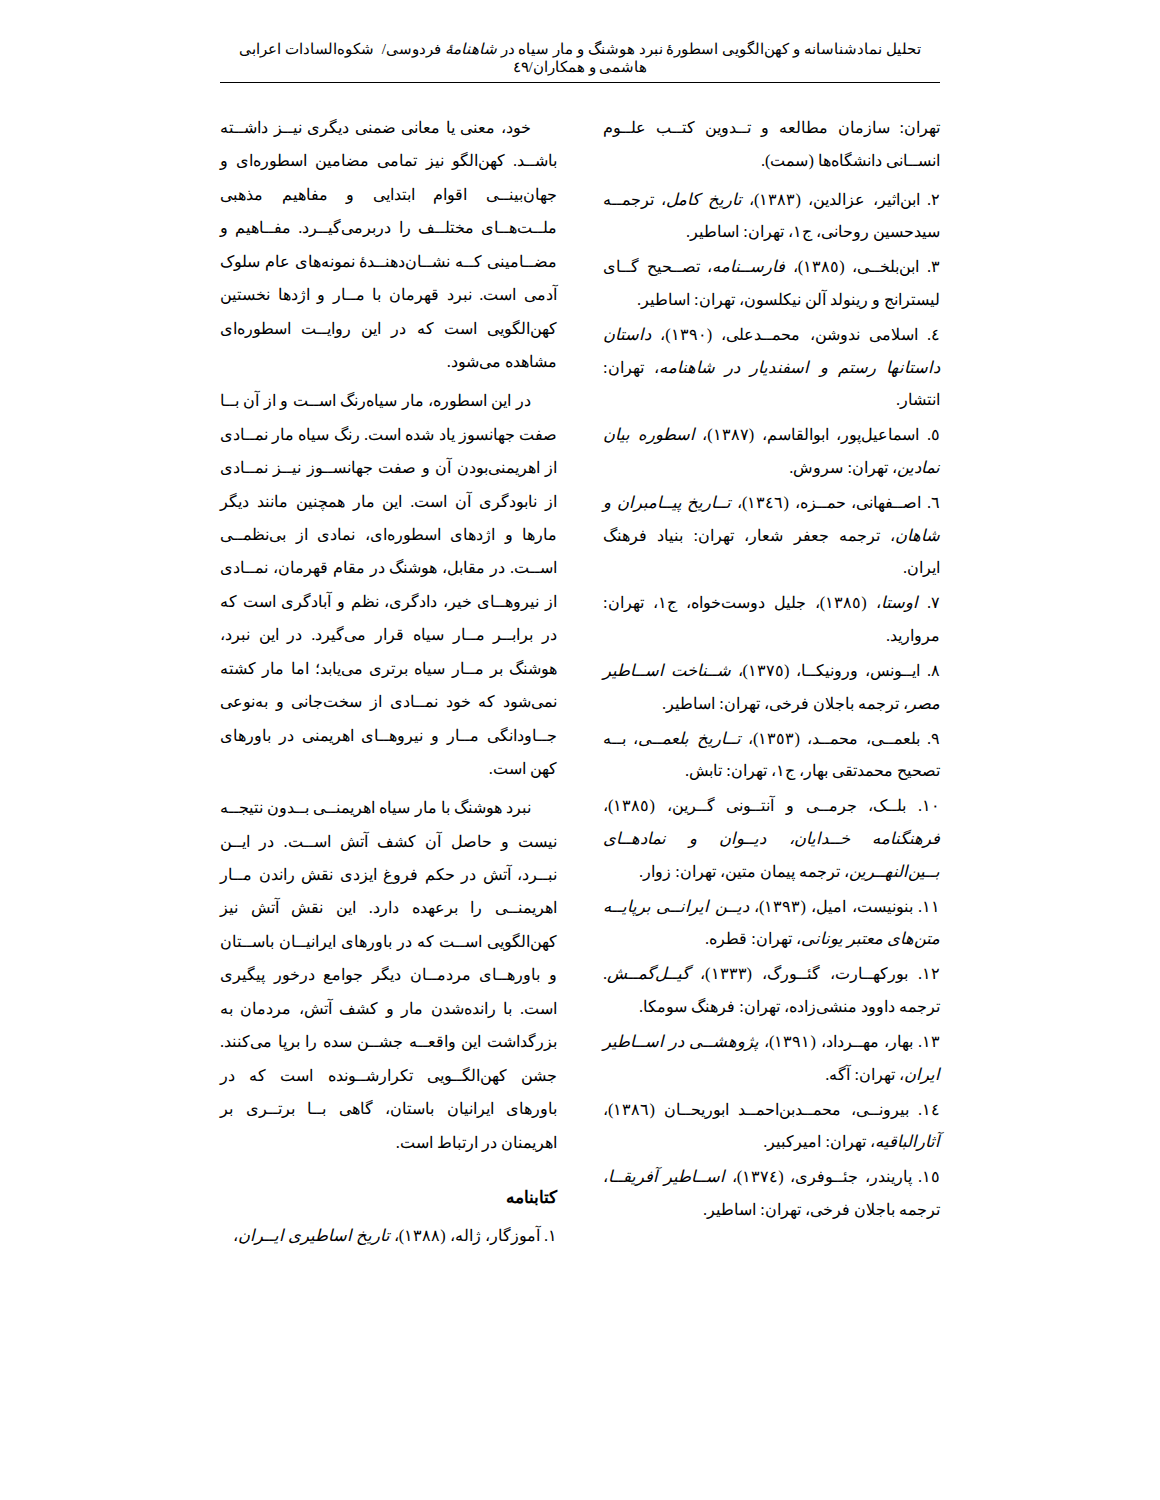تحلیل نمادشناسانه و کهن‌الگویی اسطورۀ نبرد هوشنگ و مار سیاه در شاهنامۀ فردوسی/ شکوه‌السادات اعرابی هاشمی و همکاران/٤٩
تهران: سازمان مطالعه و تــدوین کتــب علــوم انســانی دانشگاه‌ها (سمت).
٢. ابن‌اثیر، عزالدین، (١٣٨٣)، تاریخ کامل، ترجمــه سیدحسین روحانی، ج١، تهران: اساطیر.
٣. ابن‌بلخــی، (١٣٨٥)، فارســنامه، تصــحیح گــای لیسترانج و رینولد آلن نیکلسون، تهران: اساطیر.
٤. اسلامی ندوشن، محمــدعلی، (١٣٩٠)، داستان داستانها رستم و اسفندیار در شاهنامه، تهران: انتشار.
٥. اسماعیل‌پور، ابوالقاسم، (١٣٨٧)، اسطوره بیان نمادین، تهران: سروش.
٦. اصــفهانی، حمــزه، (١٣٤٦)، تــاریخ پیــامبران و شاهان، ترجمه جعفر شعار، تهران: بنیاد فرهنگ ایران.
٧. اوستا، (١٣٨٥)، جلیل دوست‌خواه، ج١، تهران: مروارید.
٨. ایــونس، ورونیکــا، (١٣٧٥)، شــناخت اســاطیر مصر، ترجمه باجلان فرخی، تهران: اساطیر.
٩. بلعمــی، محمــد، (١٣٥٣)، تــاریخ بلعمــی، بــه تصحیح محمدتقی بهار، ج١، تهران: تابش.
١٠. بلــک، جرمــی و آنتــونی گــرین، (١٣٨٥)، فرهنگنامه خــدایان، دیــوان و نمادهــای بــین‌النهــرین، ترجمه پیمان متین، تهران: زوار.
١١. بنونیست، امیل، (١٣٩٣)، دیــن ایرانــی برپایــه متن‌های معتبر یونانی، تهران: قطره.
١٢. بورکهــارت، گئــورگ، (١٣٣٣)، گیــل‌گمــش. ترجمه داوود منشی‌زاده، تهران: فرهنگ سومکا.
١٣. بهار، مهــرداد، (١٣٩١)، پژوهشــی در اســاطیر ایران، تهران: آگه.
١٤. بیرونــی، محمــدبن‌احمــد ابوریحــان (١٣٨٦)، آثارالباقیه، تهران: امیرکبیر.
١٥. پاریندر، جئــوفری، (١٣٧٤)، اســاطیر آفریقــا، ترجمه باجلان فرخی، تهران: اساطیر.
خود، معنی یا معانی ضمنی دیگری نیــز داشــته باشــد. کهن‌الگو نیز تمامی مضامین اسطوره‌ای و جهان‌بینــی اقوام ابتدایی و مفاهیم مذهبی ملــت‌هــای مختلــف را دربرمی‌گیــرد. مفــاهیم و مضــامینی کــه نشــان‌دهنــدۀ نمونه‌های عام سلوک آدمی است. نبرد قهرمان با مــار و اژدها نخستین کهن‌الگویی است که در این روایــت اسطوره‌ای مشاهده می‌شود.
در این اسطوره، مار سیاه‌رنگ اســت و از آن بــا صفت جهانسوز یاد شده است. رنگ سیاه مار نمــادی از اهریمنی‌بودن آن و صفت جهانســوز نیــز نمــادی از نابودگری آن است. این مار همچنین مانند دیگر مارها و اژدهای اسطوره‌ای، نمادی از بی‌نظمــی اســت. در مقابل، هوشنگ در مقام قهرمان، نمــادی از نیروهــای خیر، دادگری، نظم و آبادگری است که در برابــر مــار سیاه قرار می‌گیرد. در این نبرد، هوشنگ بر مــار سیاه برتری می‌یابد؛ اما مار کشته نمی‌شود که خود نمــادی از سخت‌جانی و به‌نوعی جــاودانگی مــار و نیروهــای اهریمنی در باورهای کهن است.
نبرد هوشنگ با مار سیاه اهریمنــی بــدون نتیجــه نیست و حاصل آن کشف آتش اســت. در ایــن نبــرد، آتش در حکم فروغ ایزدی نقش راندن مــار اهریمنــی را برعهده دارد. این نقش آتش نیز کهن‌الگویی اســت که در باورهای ایرانیــان باســتان و باورهــای مردمــان دیگر جوامع درخور پیگیری است. با رانده‌شدن مار و کشف آتش، مردمان به بزرگداشت این واقعــه جشــن سده را برپا می‌کنند. جشن کهن‌الگــویی تکرارشــونده است که در باورهای ایرانیان باستان، گاهی بــا برتــری بر اهریمنان در ارتباط است.
کتابنامه
١. آموزگار، ژاله، (١٣٨٨)، تاریخ اساطیری ایــران،